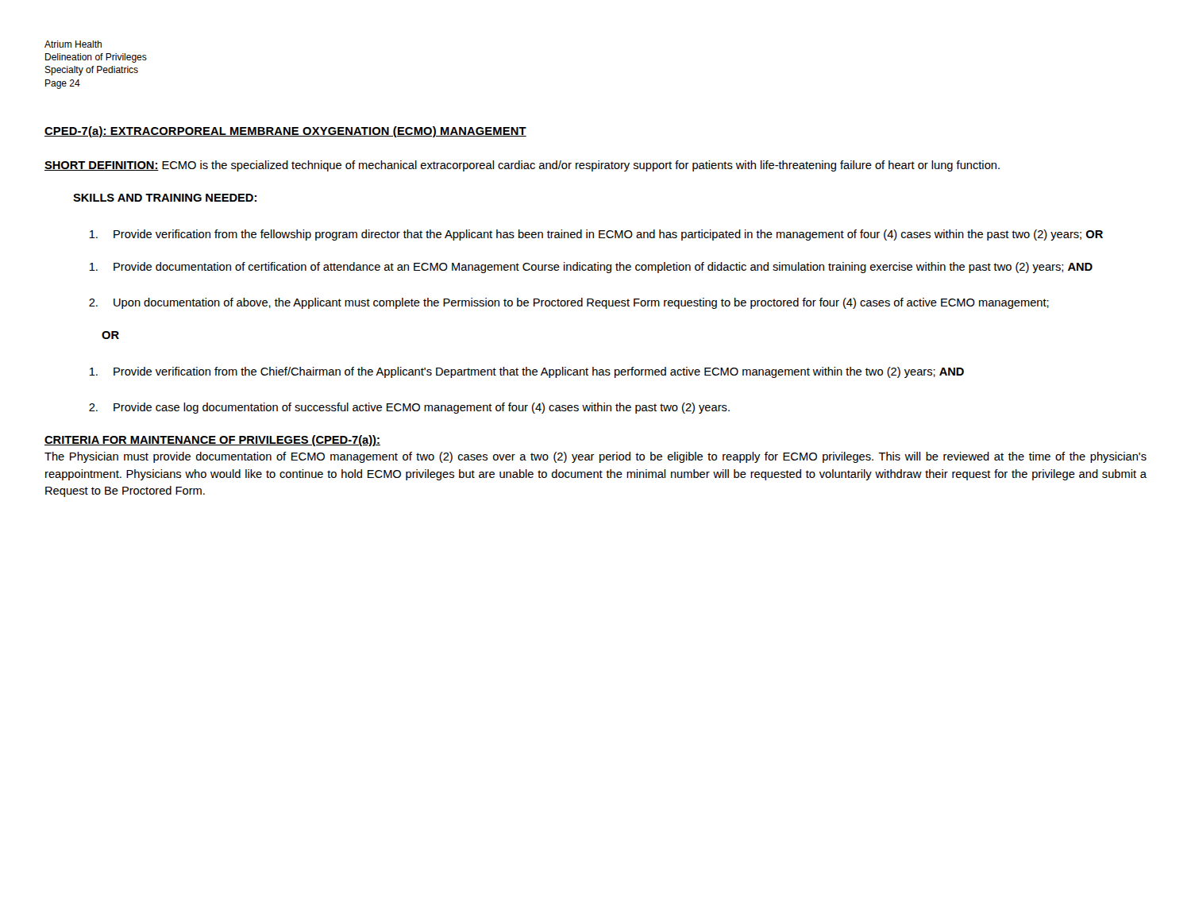Atrium Health
Delineation of Privileges
Specialty of Pediatrics
Page 24
CPED-7(a): EXTRACORPOREAL MEMBRANE OXYGENATION (ECMO) MANAGEMENT
SHORT DEFINITION: ECMO is the specialized technique of mechanical extracorporeal cardiac and/or respiratory support for patients with life-threatening failure of heart or lung function.
SKILLS AND TRAINING NEEDED:
Provide verification from the fellowship program director that the Applicant has been trained in ECMO and has participated in the management of four (4) cases within the past two (2) years; OR
Provide documentation of certification of attendance at an ECMO Management Course indicating the completion of didactic and simulation training exercise within the past two (2) years; AND
Upon documentation of above, the Applicant must complete the Permission to be Proctored Request Form requesting to be proctored for four (4) cases of active ECMO management;
OR
Provide verification from the Chief/Chairman of the Applicant's Department that the Applicant has performed active ECMO management within the two (2) years; AND
Provide case log documentation of successful active ECMO management of four (4) cases within the past two (2) years.
CRITERIA FOR MAINTENANCE OF PRIVILEGES (CPED-7(a)):
The Physician must provide documentation of ECMO management of two (2) cases over a two (2) year period to be eligible to reapply for ECMO privileges. This will be reviewed at the time of the physician's reappointment. Physicians who would like to continue to hold ECMO privileges but are unable to document the minimal number will be requested to voluntarily withdraw their request for the privilege and submit a Request to Be Proctored Form.